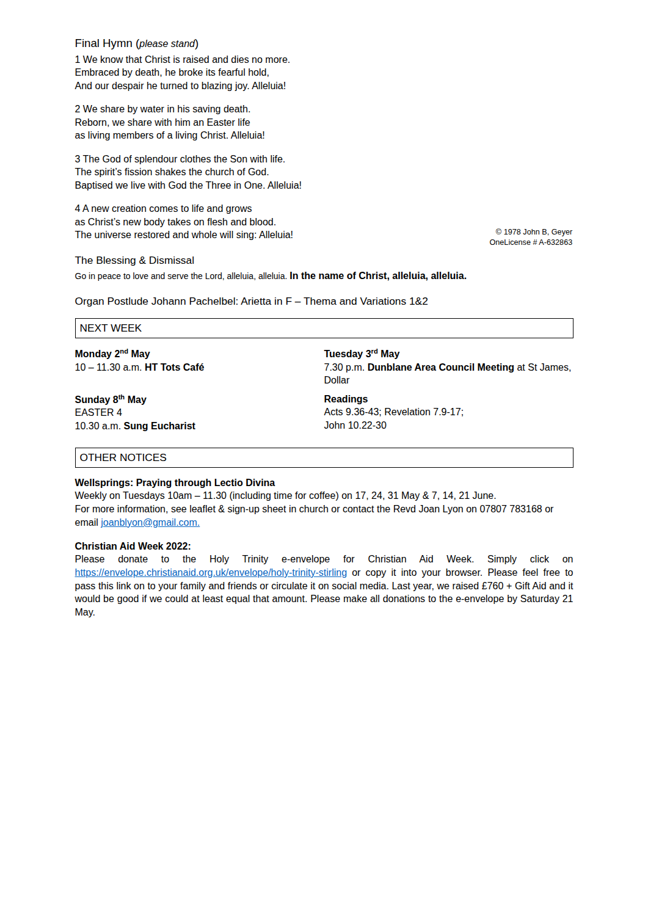Final Hymn (please stand)
1 We know that Christ is raised and dies no more.
Embraced by death, he broke its fearful hold,
And our despair he turned to blazing joy. Alleluia!
2 We share by water in his saving death.
Reborn, we share with him an Easter life
as living members of a living Christ. Alleluia!
3 The God of splendour clothes the Son with life.
The spirit’s fission shakes the church of God.
Baptised we live with God the Three in One. Alleluia!
4 A new creation comes to life and grows
as Christ’s new body takes on flesh and blood.
The universe restored and whole will sing: Alleluia!
© 1978 John B, Geyer
OneLicense # A-632863
The Blessing & Dismissal
Go in peace to love and serve the Lord, alleluia, alleluia. In the name of Christ, alleluia, alleluia.
Organ Postlude Johann Pachelbel: Arietta in F – Thema and Variations 1&2
NEXT WEEK
| Monday 2 nd May 10 – 11.30 a.m. HT Tots Café | Tuesday 3 rd May 7.30 p.m. Dunblane Area Council Meeting at St James, Dollar |
| Sunday 8 th May EASTER 4 10.30 a.m. Sung Eucharist | Readings Acts 9.36-43; Revelation 7.9-17; John 10.22-30 |
OTHER NOTICES
Wellsprings: Praying through Lectio Divina
Weekly on Tuesdays 10am – 11.30 (including time for coffee) on 17, 24, 31 May & 7, 14, 21 June.
For more information, see leaflet & sign-up sheet in church or contact the Revd Joan Lyon on 07807 783168 or email joanblyon@gmail.com.
Christian Aid Week 2022:
Please donate to the Holy Trinity e-envelope for Christian Aid Week. Simply click on https://envelope.christianaid.org.uk/envelope/holy-trinity-stirling or copy it into your browser. Please feel free to pass this link on to your family and friends or circulate it on social media. Last year, we raised £760 + Gift Aid and it would be good if we could at least equal that amount. Please make all donations to the e-envelope by Saturday 21 May.